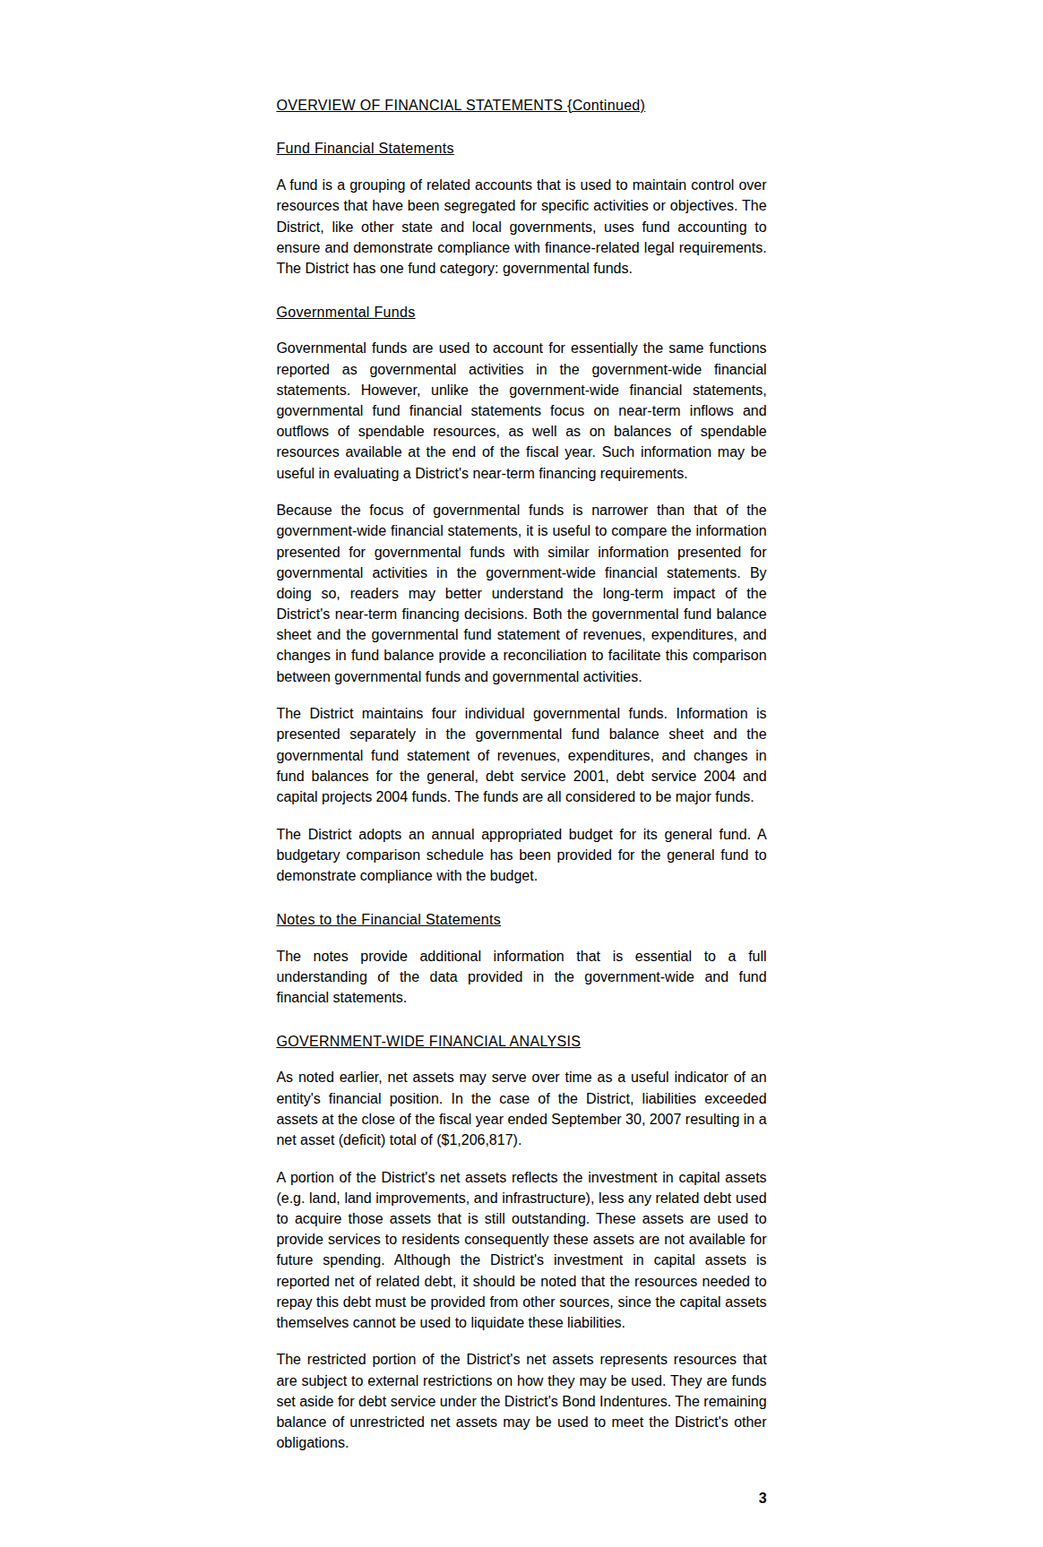OVERVIEW OF FINANCIAL STATEMENTS {Continued)
Fund Financial Statements
A fund is a grouping of related accounts that is used to maintain control over resources that have been segregated for specific activities or objectives. The District, like other state and local governments, uses fund accounting to ensure and demonstrate compliance with finance-related legal requirements. The District has one fund category: governmental funds.
Governmental Funds
Governmental funds are used to account for essentially the same functions reported as governmental activities in the government-wide financial statements. However, unlike the government-wide financial statements, governmental fund financial statements focus on near-term inflows and outflows of spendable resources, as well as on balances of spendable resources available at the end of the fiscal year. Such information may be useful in evaluating a District's near-term financing requirements.
Because the focus of governmental funds is narrower than that of the government-wide financial statements, it is useful to compare the information presented for governmental funds with similar information presented for governmental activities in the government-wide financial statements. By doing so, readers may better understand the long-term impact of the District's near-term financing decisions. Both the governmental fund balance sheet and the governmental fund statement of revenues, expenditures, and changes in fund balance provide a reconciliation to facilitate this comparison between governmental funds and governmental activities.
The District maintains four individual governmental funds. Information is presented separately in the governmental fund balance sheet and the governmental fund statement of revenues, expenditures, and changes in fund balances for the general, debt service 2001, debt service 2004 and capital projects 2004 funds. The funds are all considered to be major funds.
The District adopts an annual appropriated budget for its general fund. A budgetary comparison schedule has been provided for the general fund to demonstrate compliance with the budget.
Notes to the Financial Statements
The notes provide additional information that is essential to a full understanding of the data provided in the government-wide and fund financial statements.
GOVERNMENT-WIDE FINANCIAL ANALYSIS
As noted earlier, net assets may serve over time as a useful indicator of an entity's financial position. In the case of the District, liabilities exceeded assets at the close of the fiscal year ended September 30, 2007 resulting in a net asset (deficit) total of ($1,206,817).
A portion of the District's net assets reflects the investment in capital assets (e.g. land, land improvements, and infrastructure), less any related debt used to acquire those assets that is still outstanding. These assets are used to provide services to residents consequently these assets are not available for future spending. Although the District's investment in capital assets is reported net of related debt, it should be noted that the resources needed to repay this debt must be provided from other sources, since the capital assets themselves cannot be used to liquidate these liabilities.
The restricted portion of the District's net assets represents resources that are subject to external restrictions on how they may be used. They are funds set aside for debt service under the District's Bond Indentures. The remaining balance of unrestricted net assets may be used to meet the District's other obligations.
3